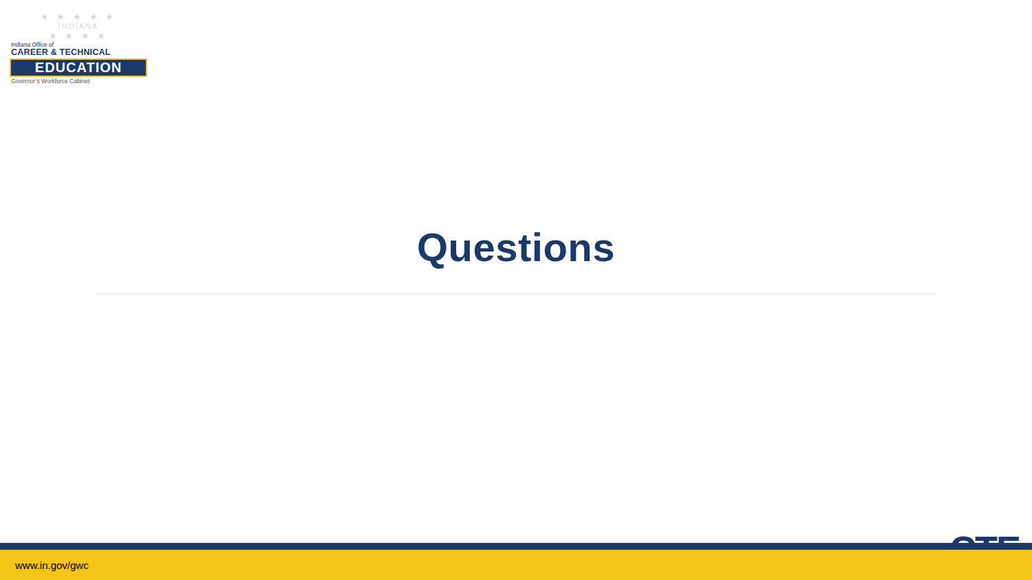★ ★ ★ ★ ★
INDIANA
★ ★ ★ ★
Indiana Office of
CAREER & TECHNICAL
EDUCATION
Governor’s Workforce Cabinet
Questions
⚙CTE
Learning that works for Indiana
www.in.gov/gwc